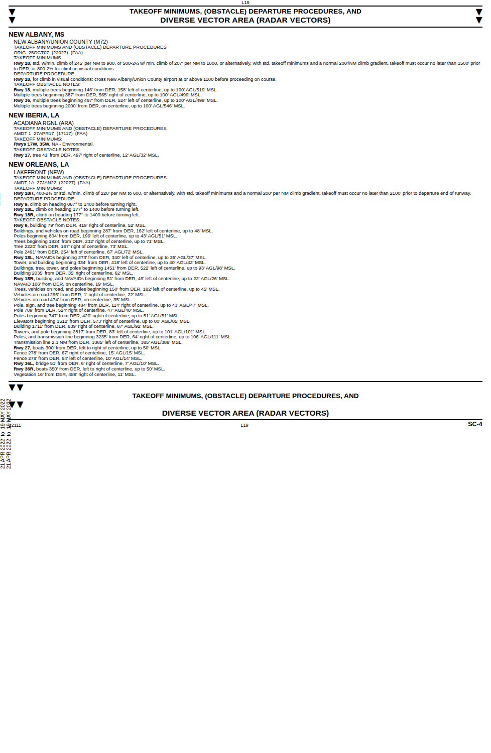L19
▼ ▼
TAKEOFF MINIMUMS, (OBSTACLE) DEPARTURE PROCEDURES, AND
▼ ▼
DIVERSE VECTOR AREA (RADAR VECTORS)
22111
NEW ALBANY, MS
NEW ALBANY/UNION COUNTY (M72)
TAKEOFF MINIMUMS AND (OBSTACLE) DEPARTURE PROCEDURES
ORIG 25OCT07 (22027) (FAA)
TAKEOFF MINIMUMS:
Rwy 18, std. w/min. climb of 245' per NM to 900, or 500-2¼ w/ min. climb of 207' per NM to 1000, or alternatively, with std. takeoff minimums and a normal 200'/NM climb gradient, takeoff must occur no later than 1500' prior to DER, or 800-2½ for climb in visual conditions.
DEPARTURE PROCEDURE:
Rwy 18, for climb in visual conditions: cross New Albany/Union County airport at or above 1100 before proceeding on course.
TAKEOFF OBSTACLE NOTES:
Rwy 18, multiple trees beginning 146' from DER, 158' left of centerline, up to 100' AGL/519' MSL.
Multiple trees beginning 387' from DER, 565' right of centerline, up to 100' AGL/499' MSL.
Rwy 36, multiple trees beginning 467' from DER, 524' left of centerline, up to 100' AGL/499' MSL.
Multiple trees beginning 2000' from DER, on centerline, up to 100' AGL/546' MSL.
NEW IBERIA, LA
ACADIANA RGNL (ARA)
TAKEOFF MINIMUMS AND (OBSTACLE) DEPARTURE PROCEDURES
AMDT 1 27APR17 (17117) (FAA)
TAKEOFF MINIMUMS:
Rwys 17W, 35W, NA - Environmental.
TAKEOFF OBSTACLE NOTES:
Rwy 17, tree 41' from DER, 497' right of centerline, 12' AGL/32' MSL.
NEW ORLEANS, LA
LAKEFRONT (NEW)
21 APR 2022 to 19 MAY 2022 21 APR 2022 to 19 MAY 2022
TAKEOFF MINIMUMS AND (OBSTACLE) DEPARTURE PROCEDURES
AMDT 1A 27JAN22 (22027) (FAA)
TAKEOFF MINIMUMS:
Rwy 18R, 400-2¾ or std. w/min. climb of 220' per NM to 600, or alternatively, with std. takeoff minimums and a normal 200' per NM climb gradient, takeoff must occur no later than 2100' prior to departure end of runway.
DEPARTURE PROCEDURE:
Rwy 9, climb on heading 087° to 1400 before turning right.
Rwy 18L, climb on heading 177° to 1400 before turning left.
Rwy 18R, climb on heading 177° to 1400 before turning left.
TAKEOFF OBSTACLE NOTES:
Rwy 9, building 79' from DER, 419' right of centerline, 52' MSL.
Buildings, and vehicles on road beginning 287' from DER, 162' left of centerline, up to 48' MSL.
Poles beginning 804' from DER, 199' left of centerline, up to 43' AGL/51' MSL.
Trees beginning 1824' from DER, 232' right of centerline, up to 71' MSL.
Tree 2220' from DER, 167' right of centerline, 73' MSL.
Pole 2491' from DER, 254' left of centerline, 67' AGL/72' MSL.
Rwy 18L, NAVAIDs beginning 273' from DER, 340' left of centerline, up to 35' AGL/37' MSL.
Tower, and building beginning 334' from DER, 418' left of centerline, up to 40' AGL/42' MSL.
Buildings, tree, tower, and poles beginning 1451' from DER, 522' left of centerline, up to 93' AGL/98' MSL.
Building 2035' from DER, 35' right of centerline, 62' MSL.
Rwy 18R, building, and NAVAIDs beginning 51' from DER, 49' left of centerline, up to 22' AGL/26' MSL.
NAVAID 106' from DER, on centerline, 19' MSL.
Trees, vehicles on road, and poles beginning 150' from DER, 182' left of centerline, up to 45' MSL.
Vehicles on road 296' from DER, 1' right of centerline, 22' MSL.
Vehicles on road 474' from DER, on centerline, 35' MSL.
Pole, sign, and tree beginning 484' from DER, 114' right of centerline, up to 43' AGL/47' MSL.
Pole 709' from DER, 524' right of centerline, 47' AGL/48' MSL.
Poles beginning 747' from DER, 420' right of centerline, up to 51' AGL/51' MSL.
Elevators beginning 1512' from DER, 573' right of centerline, up to 80' AGL/85' MSL.
Building 1711' from DER, 839' right of centerline, 87' AGL/92' MSL.
Towers, and pole beginning 2817' from DER, 83' left of centerline, up to 101' AGL/101' MSL.
Poles, and transmission line beginning 3235' from DER, 64' right of centerline, up to 106' AGL/111' MSL.
Transmission line 2.3 NM from DER, 3385' left of centerline, 385' AGL/388' MSL.
Rwy 27, boats 300' from DER, left to right of centerline, up to 50' MSL.
Fence 278' from DER, 67' right of centerline, 15' AGL/15' MSL.
Fence 278' from DER, 64' left of centerline, 10' AGL/14' MSL.
Rwy 36L, bridge 51' from DER, 6' right of centerline, 7' AGL/10' MSL.
Rwy 36R, boats 350' from DER, left to right of centerline, up to 50' MSL.
Vegetation 16' from DER, 488' right of centerline, 11' MSL.
▼ ▼
TAKEOFF MINIMUMS, (OBSTACLE) DEPARTURE PROCEDURES, AND
▼ ▼
DIVERSE VECTOR AREA (RADAR VECTORS)
22111
L19
SC-4